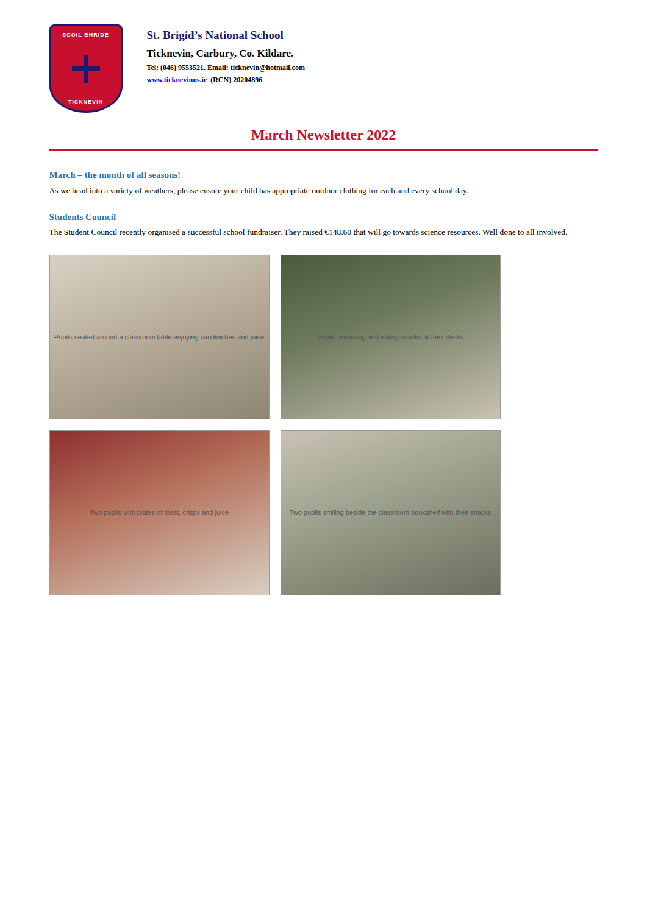SCOIL BHRÍDE
TICKNEVIN
St. Brigid’s National School
Ticknevin, Carbury, Co. Kildare.
Tel: (046) 9553521. Email: ticknevin@hotmail.com
www.ticknevinns.ie (RCN) 20204896
March Newsletter 2022
March – the month of all seasons!
As we head into a variety of weathers, please ensure your child has appropriate outdoor clothing for each and every school day.
Students Council
The Student Council recently organised a successful school fundraiser. They raised €148.60 that will go towards science resources. Well done to all involved.
Pupils seated around a classroom table enjoying sandwiches and juice
Pupils preparing and eating snacks at their desks
Two pupils with plates of toast, crisps and juice
Two pupils smiling beside the classroom bookshelf with their snacks